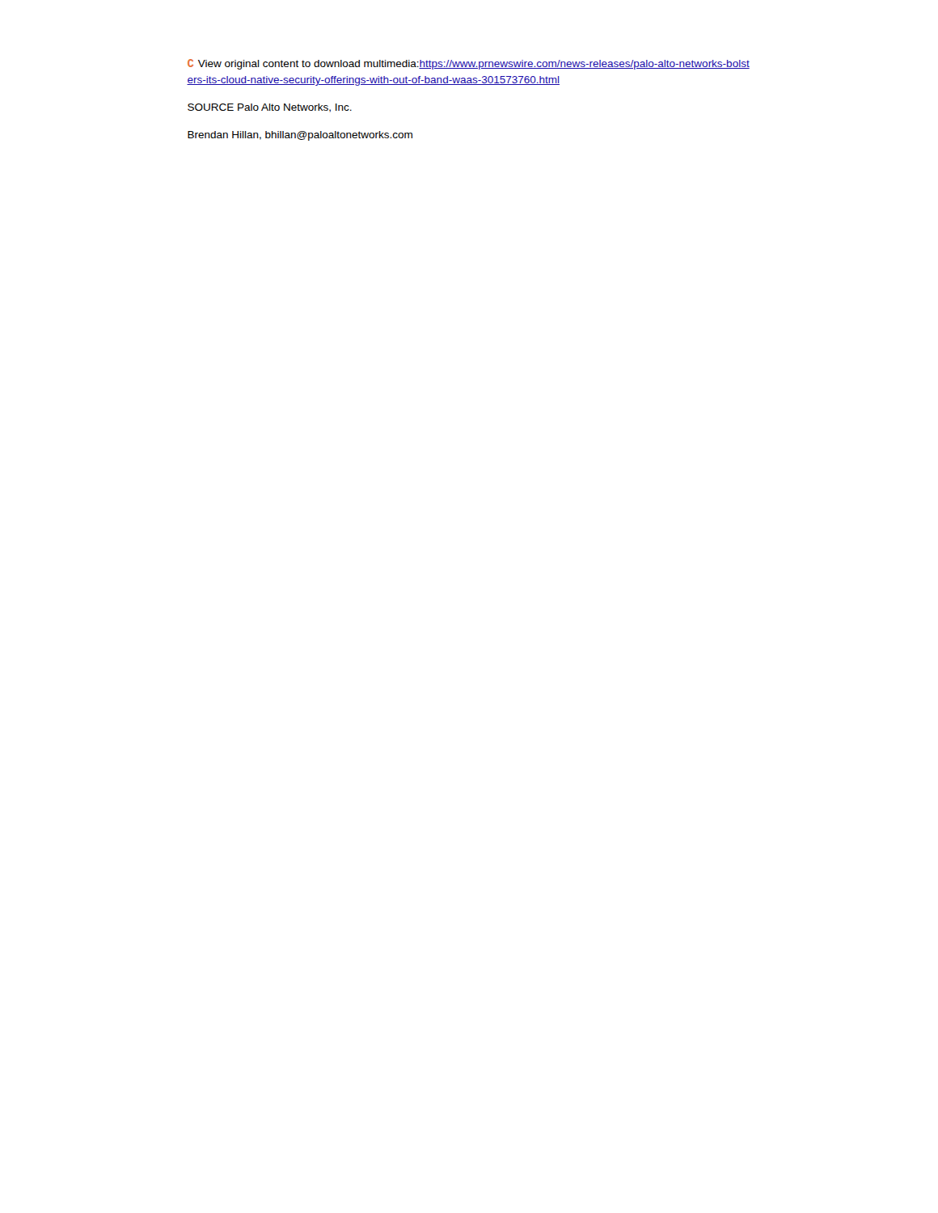CView original content to download multimedia:https://www.prnewswire.com/news-releases/palo-alto-networks-bolsters-its-cloud-native-security-offerings-with-out-of-band-waas-301573760.html
SOURCE Palo Alto Networks, Inc.
Brendan Hillan, bhillan@paloaltonetworks.com